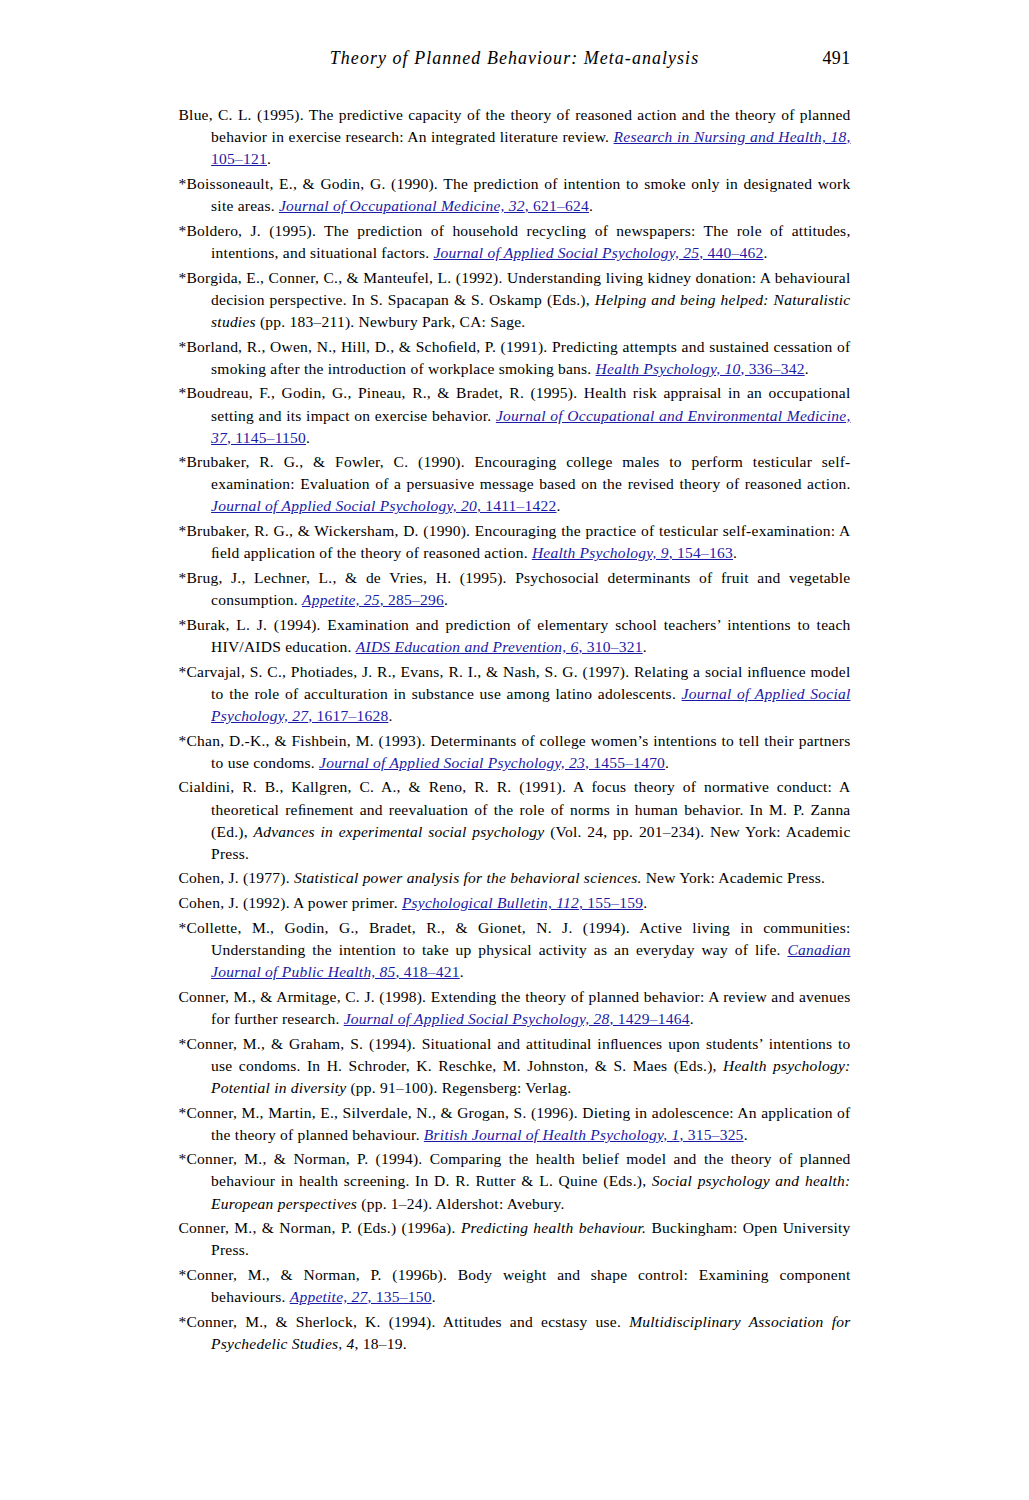Theory of Planned Behaviour: Meta-analysis 491
Blue, C. L. (1995). The predictive capacity of the theory of reasoned action and the theory of planned behavior in exercise research: An integrated literature review. Research in Nursing and Health, 18, 105–121.
*Boissoneault, E., & Godin, G. (1990). The prediction of intention to smoke only in designated work site areas. Journal of Occupational Medicine, 32, 621–624.
*Boldero, J. (1995). The prediction of household recycling of newspapers: The role of attitudes, intentions, and situational factors. Journal of Applied Social Psychology, 25, 440–462.
*Borgida, E., Conner, C., & Manteufel, L. (1992). Understanding living kidney donation: A behavioural decision perspective. In S. Spacapan & S. Oskamp (Eds.), Helping and being helped: Naturalistic studies (pp. 183–211). Newbury Park, CA: Sage.
*Borland, R., Owen, N., Hill, D., & Schoﬁeld, P. (1991). Predicting attempts and sustained cessation of smoking after the introduction of workplace smoking bans. Health Psychology, 10, 336–342.
*Boudreau, F., Godin, G., Pineau, R., & Bradet, R. (1995). Health risk appraisal in an occupational setting and its impact on exercise behavior. Journal of Occupational and Environmental Medicine, 37, 1145–1150.
*Brubaker, R. G., & Fowler, C. (1990). Encouraging college males to perform testicular self-examination: Evaluation of a persuasive message based on the revised theory of reasoned action. Journal of Applied Social Psychology, 20, 1411–1422.
*Brubaker, R. G., & Wickersham, D. (1990). Encouraging the practice of testicular self-examination: A ﬁeld application of the theory of reasoned action. Health Psychology, 9, 154–163.
*Brug, J., Lechner, L., & de Vries, H. (1995). Psychosocial determinants of fruit and vegetable consumption. Appetite, 25, 285–296.
*Burak, L. J. (1994). Examination and prediction of elementary school teachers’ intentions to teach HIV/AIDS education. AIDS Education and Prevention, 6, 310–321.
*Carvajal, S. C., Photiades, J. R., Evans, R. I., & Nash, S. G. (1997). Relating a social inﬂuence model to the role of acculturation in substance use among latino adolescents. Journal of Applied Social Psychology, 27, 1617–1628.
*Chan, D.-K., & Fishbein, M. (1993). Determinants of college women’s intentions to tell their partners to use condoms. Journal of Applied Social Psychology, 23, 1455–1470.
Cialdini, R. B., Kallgren, C. A., & Reno, R. R. (1991). A focus theory of normative conduct: A theoretical reﬁnement and reevaluation of the role of norms in human behavior. In M. P. Zanna (Ed.), Advances in experimental social psychology (Vol. 24, pp. 201–234). New York: Academic Press.
Cohen, J. (1977). Statistical power analysis for the behavioral sciences. New York: Academic Press.
Cohen, J. (1992). A power primer. Psychological Bulletin, 112, 155–159.
*Collette, M., Godin, G., Bradet, R., & Gionet, N. J. (1994). Active living in communities: Understanding the intention to take up physical activity as an everyday way of life. Canadian Journal of Public Health, 85, 418–421.
Conner, M., & Armitage, C. J. (1998). Extending the theory of planned behavior: A review and avenues for further research. Journal of Applied Social Psychology, 28, 1429–1464.
*Conner, M., & Graham, S. (1994). Situational and attitudinal inﬂuences upon students’ intentions to use condoms. In H. Schroder, K. Reschke, M. Johnston, & S. Maes (Eds.), Health psychology: Potential in diversity (pp. 91–100). Regensberg: Verlag.
*Conner, M., Martin, E., Silverdale, N., & Grogan, S. (1996). Dieting in adolescence: An application of the theory of planned behaviour. British Journal of Health Psychology, 1, 315–325.
*Conner, M., & Norman, P. (1994). Comparing the health belief model and the theory of planned behaviour in health screening. In D. R. Rutter & L. Quine (Eds.), Social psychology and health: European perspectives (pp. 1–24). Aldershot: Avebury.
Conner, M., & Norman, P. (Eds.) (1996a). Predicting health behaviour. Buckingham: Open University Press.
*Conner, M., & Norman, P. (1996b). Body weight and shape control: Examining component behaviours. Appetite, 27, 135–150.
*Conner, M., & Sherlock, K. (1994). Attitudes and ecstasy use. Multidisciplinary Association for Psychedelic Studies, 4, 18–19.